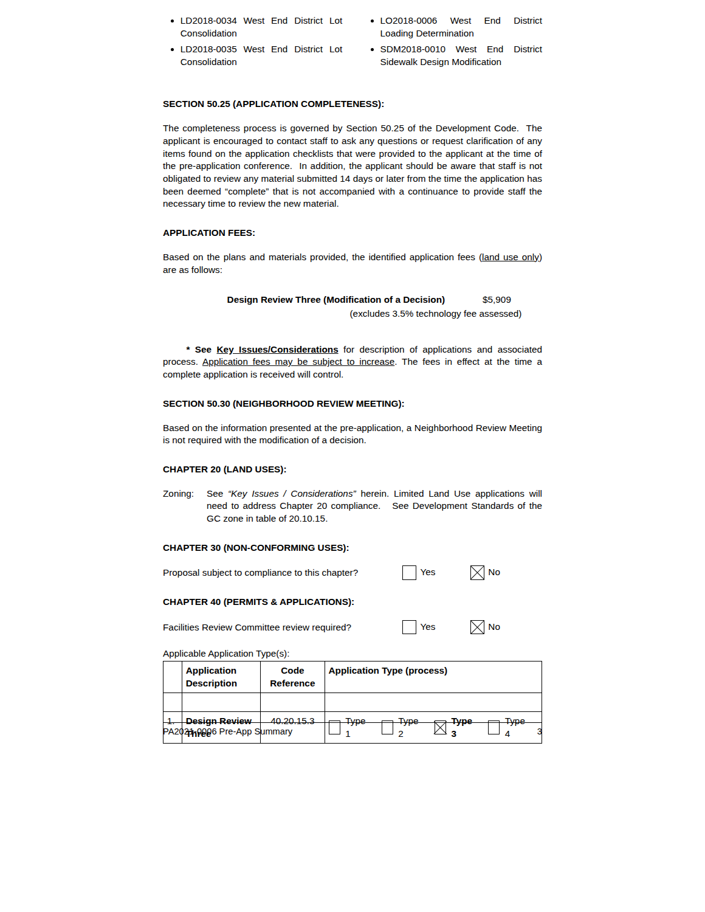LD2018-0034 West End District Lot Consolidation
LD2018-0035 West End District Lot Consolidation
LO2018-0006 West End District Loading Determination
SDM2018-0010 West End District Sidewalk Design Modification
Section 50.25 (Application Completeness):
The completeness process is governed by Section 50.25 of the Development Code. The applicant is encouraged to contact staff to ask any questions or request clarification of any items found on the application checklists that were provided to the applicant at the time of the pre-application conference. In addition, the applicant should be aware that staff is not obligated to review any material submitted 14 days or later from the time the application has been deemed “complete” that is not accompanied with a continuance to provide staff the necessary time to review the new material.
Application Fees:
Based on the plans and materials provided, the identified application fees (land use only) are as follows:
Design Review Three (Modification of a Decision) $5,909
(excludes 3.5% technology fee assessed)
* See Key Issues/Considerations for description of applications and associated process. Application fees may be subject to increase. The fees in effect at the time a complete application is received will control.
Section 50.30 (Neighborhood Review Meeting):
Based on the information presented at the pre-application, a Neighborhood Review Meeting is not required with the modification of a decision.
Chapter 20 (Land Uses):
Zoning:
See “Key Issues / Considerations” herein. Limited Land Use applications will need to address Chapter 20 compliance. See Development Standards of the GC zone in table of 20.10.15.
Chapter 30 (Non-Conforming Uses):
Proposal subject to compliance to this chapter?
Yes No
Chapter 40 (Permits & Applications):
Facilities Review Committee review required?
Yes No
Applicable Application Type(s):
| | Application Description | Code Reference | Application Type (process) |
| --- | --- | --- | --- |
| 1. | Design Review Three | 40.20.15.3 | Type 1 Type 2 Type 3 Type 4 |
PA2021-0006 Pre-App Summary 3